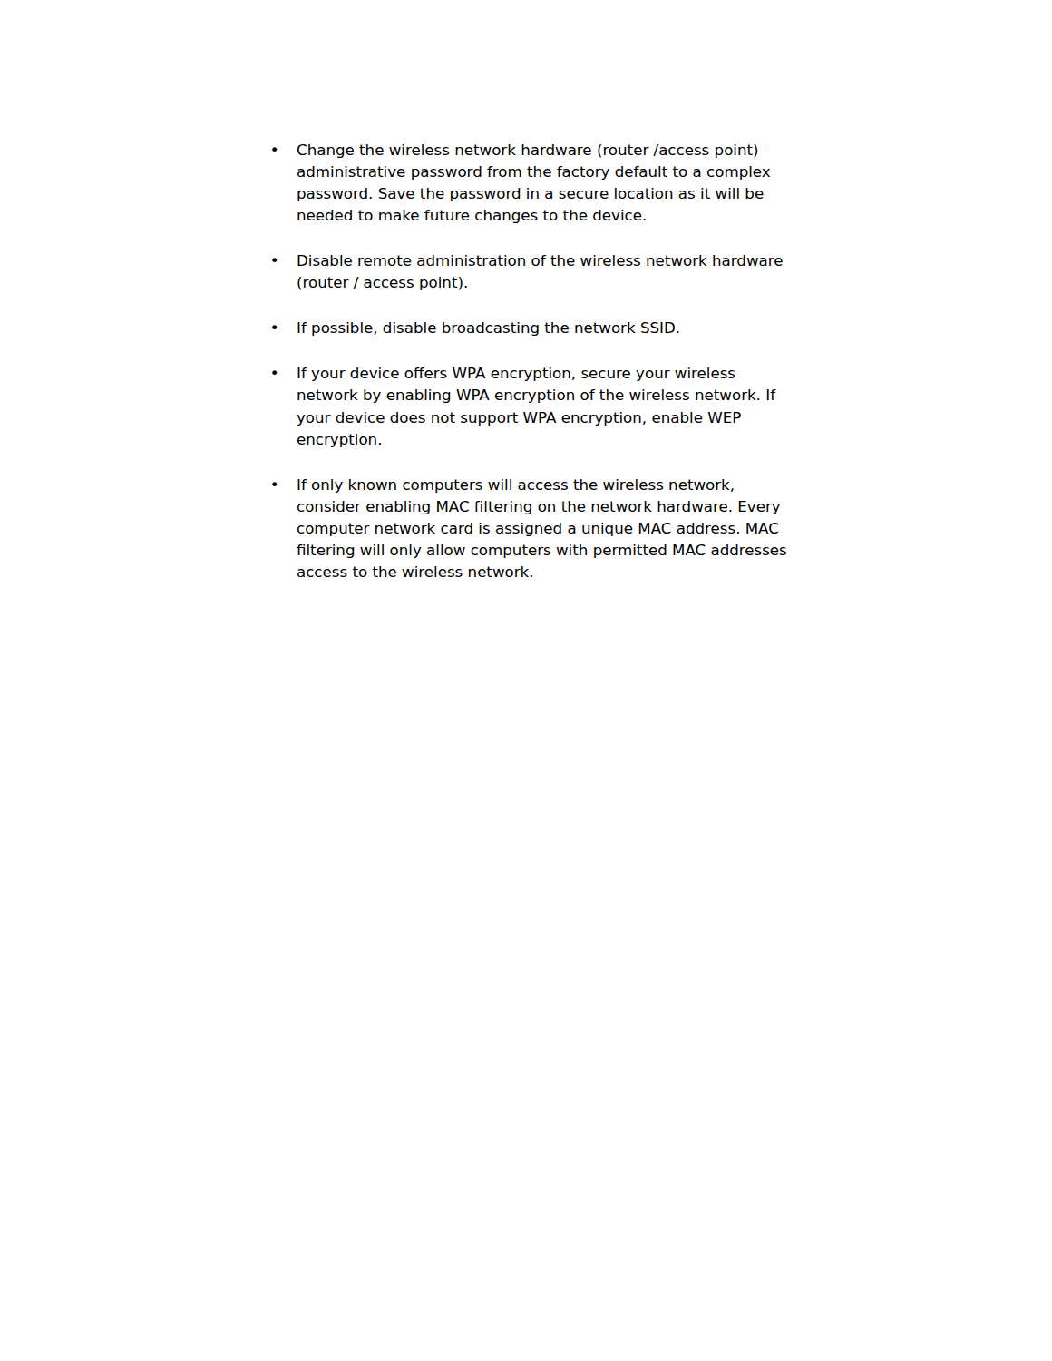Change the wireless network hardware (router /access point) administrative password from the factory default to a complex password. Save the password in a secure location as it will be needed to make future changes to the device.
Disable remote administration of the wireless network hardware (router / access point).
If possible, disable broadcasting the network SSID.
If your device offers WPA encryption, secure your wireless network by enabling WPA encryption of the wireless network. If your device does not support WPA encryption, enable WEP encryption.
If only known computers will access the wireless network, consider enabling MAC filtering on the network hardware. Every computer network card is assigned a unique MAC address. MAC filtering will only allow computers with permitted MAC addresses access to the wireless network.